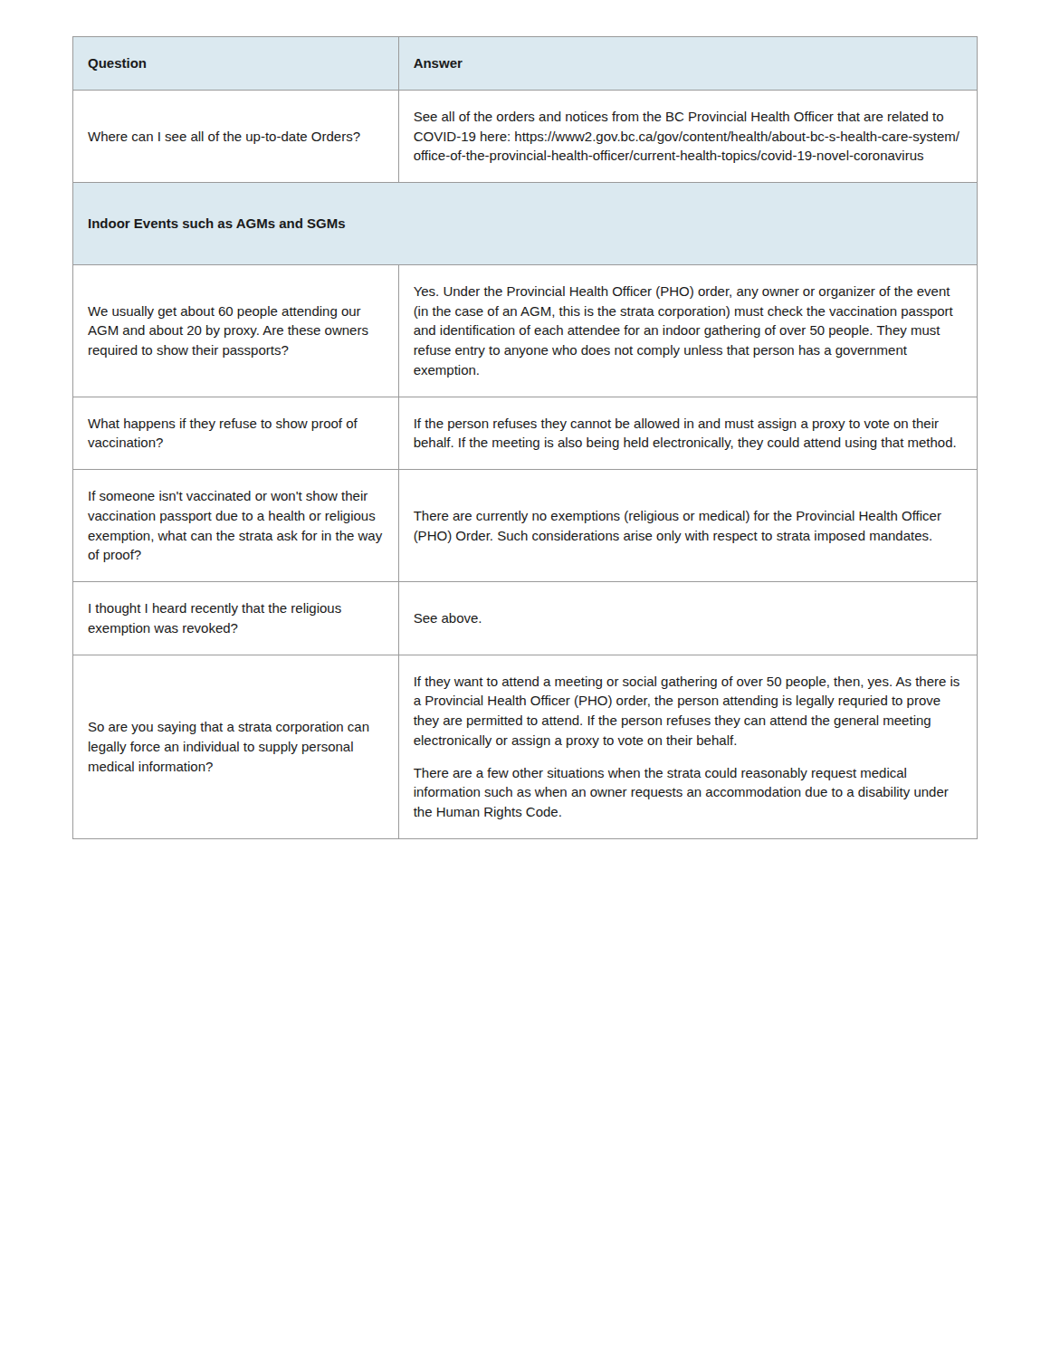| Question | Answer |
| --- | --- |
| Where can I see all of the up-to-date Orders? | See all of the orders and notices from the BC Provincial Health Officer that are related to COVID-19 here: https://www2.gov.bc.ca/gov/content/health/about-bc-s-health-care-system/office-of-the-provincial-health-officer/current-health-topics/covid-19-novel-coronavirus |
| Indoor Events such as AGMs and SGMs |
| We usually get about 60 people attending our AGM and about 20 by proxy. Are these owners required to show their passports? | Yes. Under the Provincial Health Officer (PHO) order, any owner or organizer of the event (in the case of an AGM, this is the strata corporation) must check the vaccination passport and identification of each attendee for an indoor gathering of over 50 people. They must refuse entry to anyone who does not comply unless that person has a government exemption. |
| What happens if they refuse to show proof of vaccination? | If the person refuses they cannot be allowed in and must assign a proxy to vote on their behalf. If the meeting is also being held electronically, they could attend using that method. |
| If someone isn't vaccinated or won't show their vaccination passport due to a health or religious exemption, what can the strata ask for in the way of proof? | There are currently no exemptions (religious or medical) for the Provincial Health Officer (PHO) Order. Such considerations arise only with respect to strata imposed mandates. |
| I thought I heard recently that the religious exemption was revoked? | See above. |
| So are you saying that a strata corporation can legally force an individual to supply personal medical information? | If they want to attend a meeting or social gathering of over 50 people, then, yes. As there is a Provincial Health Officer (PHO) order, the person attending is legally requried to prove they are permitted to attend. If the person refuses they can attend the general meeting electronically or assign a proxy to vote on their behalf. There are a few other situations when the strata could reasonably request medical information such as when an owner requests an accommodation due to a disability under the Human Rights Code. |